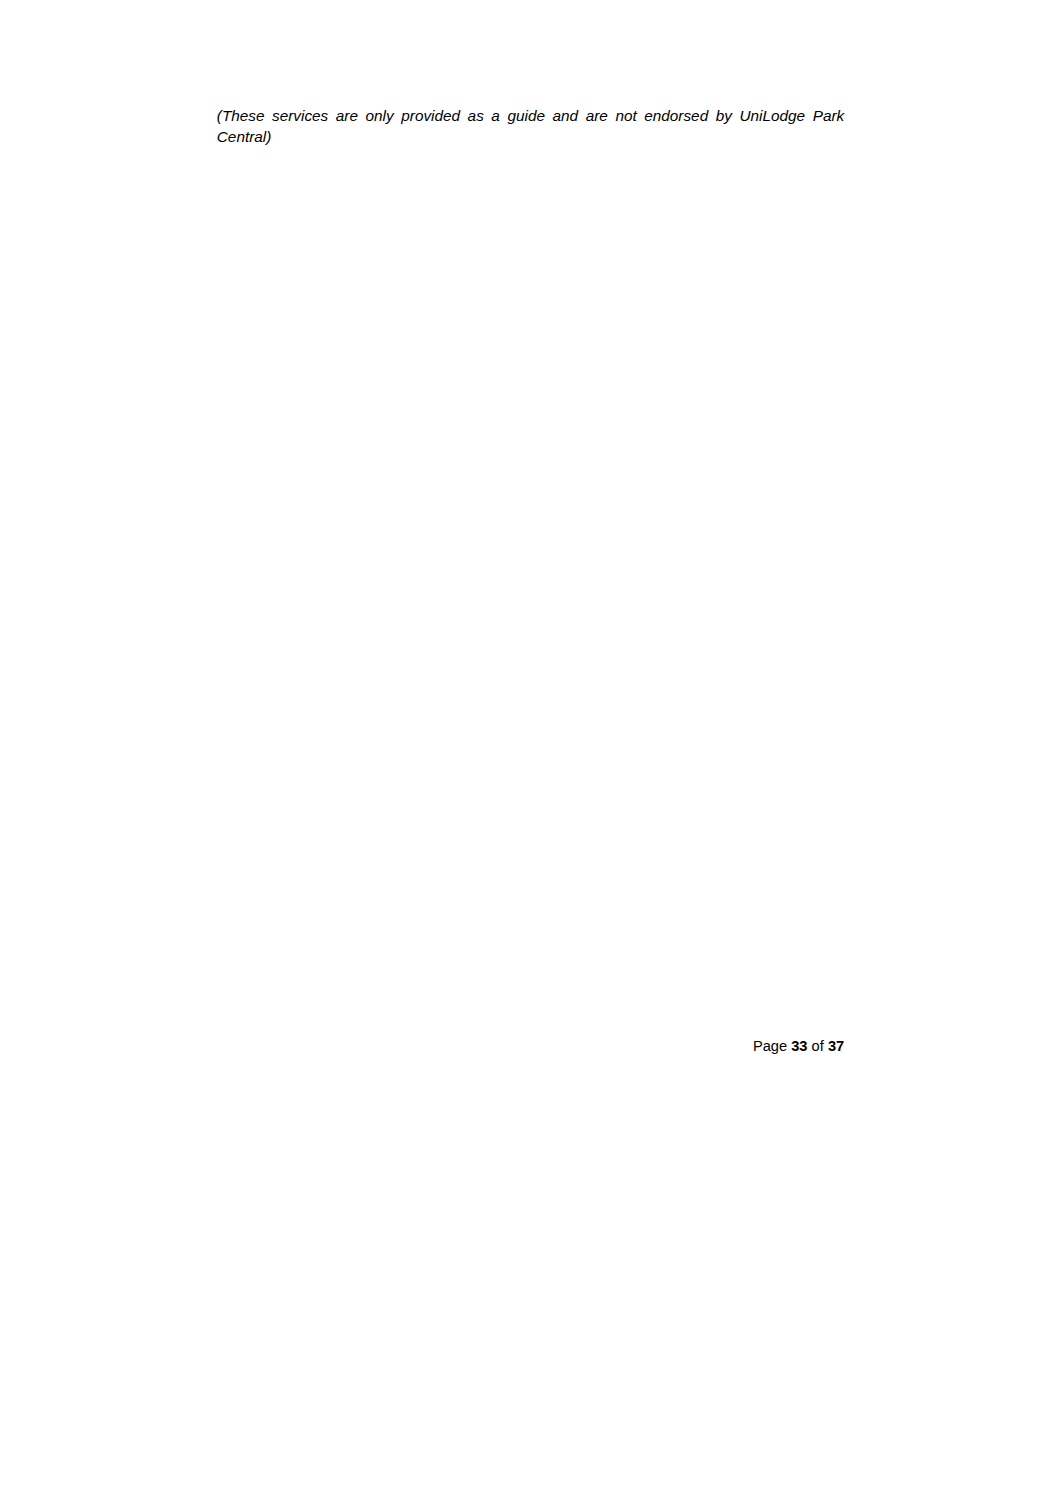(These services are only provided as a guide and are not endorsed by UniLodge Park Central)
Page 33 of 37